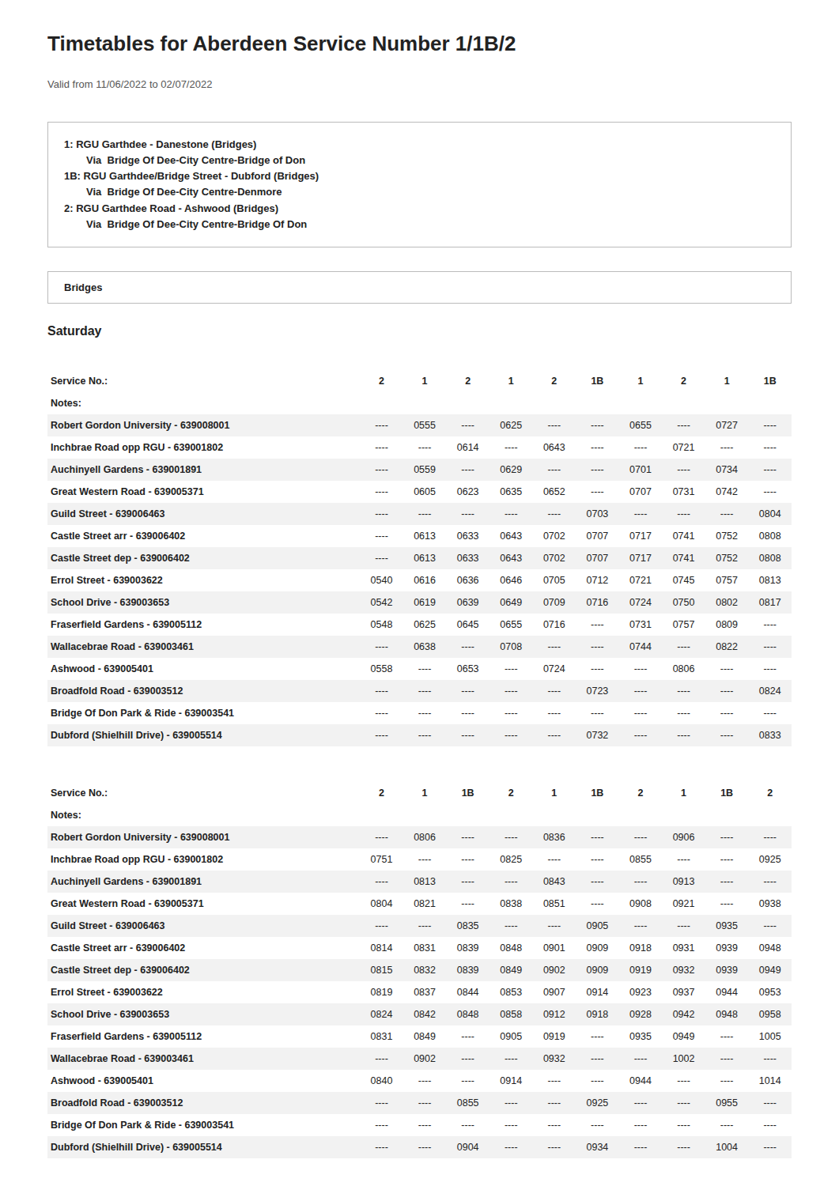Timetables for Aberdeen Service Number 1/1B/2
Valid from 11/06/2022 to 02/07/2022
1: RGU Garthdee - Danestone (Bridges)
Via Bridge Of Dee-City Centre-Bridge of Don
1B: RGU Garthdee/Bridge Street - Dubford (Bridges)
Via Bridge Of Dee-City Centre-Denmore
2: RGU Garthdee Road - Ashwood (Bridges)
Via Bridge Of Dee-City Centre-Bridge Of Don
Bridges
Saturday
| Service No.: | 2 | 1 | 2 | 1 | 2 | 1B | 1 | 2 | 1 | 1B |
| --- | --- | --- | --- | --- | --- | --- | --- | --- | --- | --- |
| Notes: | | | | | | | | | | |
| Robert Gordon University - 639008001 | ---- | 0555 | ---- | 0625 | ---- | ---- | 0655 | ---- | 0727 | ---- |
| Inchbrae Road opp RGU - 639001802 | ---- | ---- | 0614 | ---- | 0643 | ---- | ---- | 0721 | ---- | ---- |
| Auchinyell Gardens - 639001891 | ---- | 0559 | ---- | 0629 | ---- | ---- | 0701 | ---- | 0734 | ---- |
| Great Western Road - 639005371 | ---- | 0605 | 0623 | 0635 | 0652 | ---- | 0707 | 0731 | 0742 | ---- |
| Guild Street - 639006463 | ---- | ---- | ---- | ---- | ---- | 0703 | ---- | ---- | ---- | 0804 |
| Castle Street arr - 639006402 | ---- | 0613 | 0633 | 0643 | 0702 | 0707 | 0717 | 0741 | 0752 | 0808 |
| Castle Street dep - 639006402 | ---- | 0613 | 0633 | 0643 | 0702 | 0707 | 0717 | 0741 | 0752 | 0808 |
| Errol Street - 639003622 | 0540 | 0616 | 0636 | 0646 | 0705 | 0712 | 0721 | 0745 | 0757 | 0813 |
| School Drive - 639003653 | 0542 | 0619 | 0639 | 0649 | 0709 | 0716 | 0724 | 0750 | 0802 | 0817 |
| Fraserfield Gardens - 639005112 | 0548 | 0625 | 0645 | 0655 | 0716 | ---- | 0731 | 0757 | 0809 | ---- |
| Wallacebrae Road - 639003461 | ---- | 0638 | ---- | 0708 | ---- | ---- | 0744 | ---- | 0822 | ---- |
| Ashwood - 639005401 | 0558 | ---- | 0653 | ---- | 0724 | ---- | ---- | 0806 | ---- | ---- |
| Broadfold Road - 639003512 | ---- | ---- | ---- | ---- | ---- | 0723 | ---- | ---- | ---- | 0824 |
| Bridge Of Don Park & Ride - 639003541 | ---- | ---- | ---- | ---- | ---- | ---- | ---- | ---- | ---- | ---- |
| Dubford (Shielhill Drive) - 639005514 | ---- | ---- | ---- | ---- | ---- | 0732 | ---- | ---- | ---- | 0833 |
| Service No.: | 2 | 1 | 1B | 2 | 1 | 1B | 2 | 1 | 1B | 2 |
| --- | --- | --- | --- | --- | --- | --- | --- | --- | --- | --- |
| Notes: | | | | | | | | | | |
| Robert Gordon University - 639008001 | ---- | 0806 | ---- | ---- | 0836 | ---- | ---- | 0906 | ---- | ---- |
| Inchbrae Road opp RGU - 639001802 | 0751 | ---- | ---- | 0825 | ---- | ---- | 0855 | ---- | ---- | 0925 |
| Auchinyell Gardens - 639001891 | ---- | 0813 | ---- | ---- | 0843 | ---- | ---- | 0913 | ---- | ---- |
| Great Western Road - 639005371 | 0804 | 0821 | ---- | 0838 | 0851 | ---- | 0908 | 0921 | ---- | 0938 |
| Guild Street - 639006463 | ---- | ---- | 0835 | ---- | ---- | 0905 | ---- | ---- | 0935 | ---- |
| Castle Street arr - 639006402 | 0814 | 0831 | 0839 | 0848 | 0901 | 0909 | 0918 | 0931 | 0939 | 0948 |
| Castle Street dep - 639006402 | 0815 | 0832 | 0839 | 0849 | 0902 | 0909 | 0919 | 0932 | 0939 | 0949 |
| Errol Street - 639003622 | 0819 | 0837 | 0844 | 0853 | 0907 | 0914 | 0923 | 0937 | 0944 | 0953 |
| School Drive - 639003653 | 0824 | 0842 | 0848 | 0858 | 0912 | 0918 | 0928 | 0942 | 0948 | 0958 |
| Fraserfield Gardens - 639005112 | 0831 | 0849 | ---- | 0905 | 0919 | ---- | 0935 | 0949 | ---- | 1005 |
| Wallacebrae Road - 639003461 | ---- | 0902 | ---- | ---- | 0932 | ---- | ---- | 1002 | ---- | ---- |
| Ashwood - 639005401 | 0840 | ---- | ---- | 0914 | ---- | ---- | 0944 | ---- | ---- | 1014 |
| Broadfold Road - 639003512 | ---- | ---- | 0855 | ---- | ---- | 0925 | ---- | ---- | 0955 | ---- |
| Bridge Of Don Park & Ride - 639003541 | ---- | ---- | ---- | ---- | ---- | ---- | ---- | ---- | ---- | ---- |
| Dubford (Shielhill Drive) - 639005514 | ---- | ---- | 0904 | ---- | ---- | 0934 | ---- | ---- | 1004 | ---- |